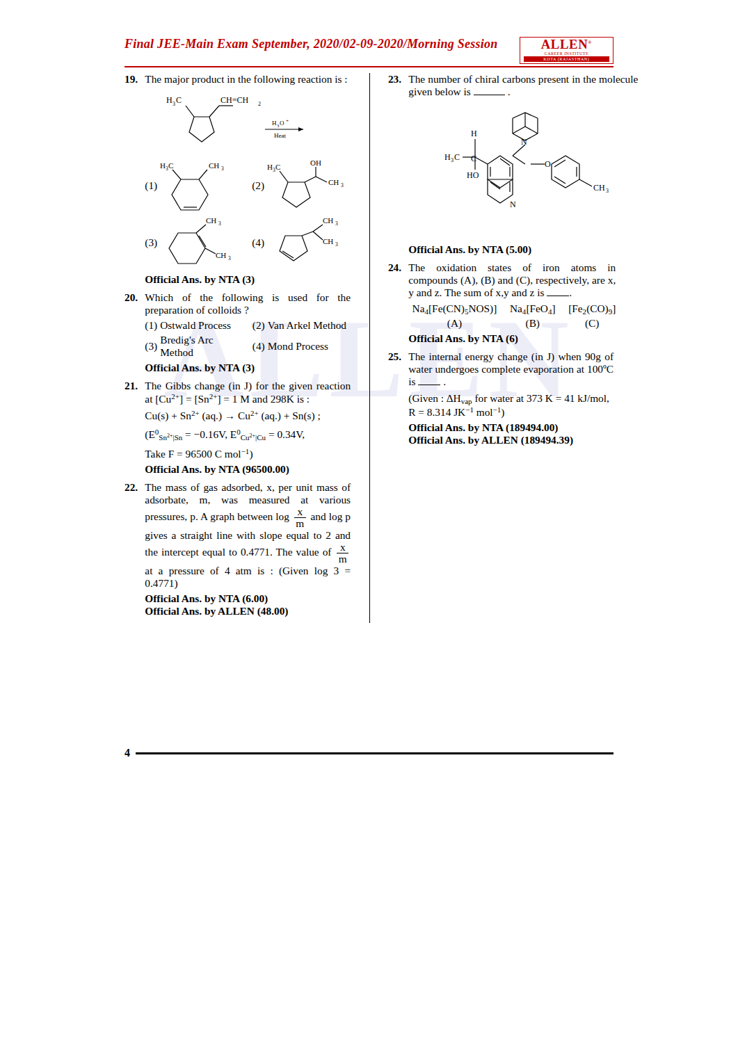ALLEN
Final JEE‑Main Exam September, 2020/02-09-2020/Morning Session
ALLEN®
CAREER INSTITUTE
KOTA (RAJASTHAN)
19.
The major product in the following reaction is :
H 3 C CH=CH 2 H 3 O + Heat
(1) H 3 C CH 3
(2) H 3 C OH CH 3
(3) CH 3 CH 3
(4) CH 3 CH 3
Official Ans. by NTA (3)
20.
Which of the following is used for the preparation of colloids ?
(1) Ostwald Process
(2) Van Arkel Method
(3) Bredig's Arc Method
(4) Mond Process
Official Ans. by NTA (3)
21.
The Gibbs change (in J) for the given reaction at [Cu2+] = [Sn2+] = 1 M and 298K is :
Cu(s) + Sn2+ (aq.) → Cu2+ (aq.) + Sn(s) ;
(E0Sn2+|Sn = −0.16V, E0Cu2+|Cu = 0.34V,
Take F = 96500 C mol−1)
Official Ans. by NTA (96500.00)
22.
The mass of gas adsorbed, x, per unit mass of adsorbate, m, was measured at various pressures, p. A graph between log xm and log p gives a straight line with slope equal to 2 and the intercept equal to 0.4771. The value of xm at a pressure of 4 atm is : (Given log 3 = 0.4771)
Official Ans. by NTA (6.00)
Official Ans. by ALLEN (48.00)
23.
The number of chiral carbons present in the molecule given below is .
N O CH 3 N H C H 3 C HO
Official Ans. by NTA (5.00)
24.
The oxidation states of iron atoms in compounds (A), (B) and (C), respectively, are x, y and z. The sum of x,y and z is .
Na4[Fe(CN)5NOS)] (A)
Na4[FeO4] (B)
[Fe2(CO)9] (C)
Official Ans. by NTA (6)
25.
The internal energy change (in J) when 90g of water undergoes complete evaporation at 100ºC is .
(Given : ΔHvap for water at 373 K = 41 kJ/mol, R = 8.314 JK−1 mol−1)
Official Ans. by NTA (189494.00)
Official Ans. by ALLEN (189494.39)
4